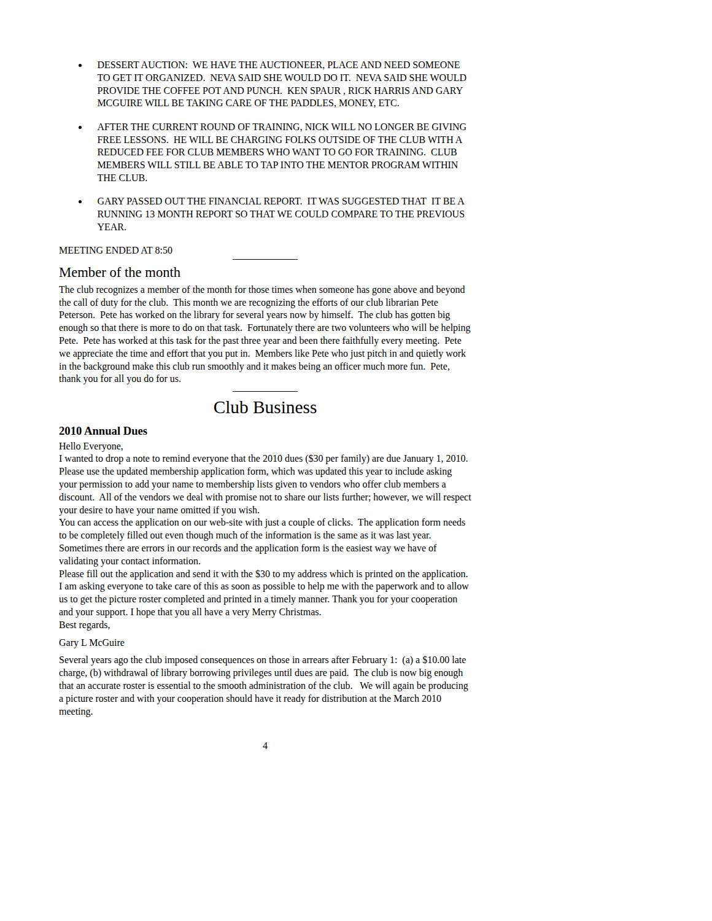Dessert auction: We have the auctioneer, place and need someone to get it organized. Neva said she would do it. Neva said she would provide the coffee pot and punch. Ken Spaur , Rick Harris and Gary McGuire will be taking care of the paddles, money, etc.
After the current round of training, Nick will no longer be giving free lessons. He will be charging folks outside of the club with a reduced fee for club members who want to go for training. Club members will still be able to tap into the mentor program within the club.
Gary passed out the financial report. It was suggested that it be a running 13 month report so that we could compare to the previous year.
Meeting ended at 8:50
Member of the month
The club recognizes a member of the month for those times when someone has gone above and beyond the call of duty for the club. This month we are recognizing the efforts of our club librarian Pete Peterson. Pete has worked on the library for several years now by himself. The club has gotten big enough so that there is more to do on that task. Fortunately there are two volunteers who will be helping Pete. Pete has worked at this task for the past three year and been there faithfully every meeting. Pete we appreciate the time and effort that you put in. Members like Pete who just pitch in and quietly work in the background make this club run smoothly and it makes being an officer much more fun. Pete, thank you for all you do for us.
Club Business
2010 Annual Dues
Hello Everyone,
I wanted to drop a note to remind everyone that the 2010 dues ($30 per family) are due January 1, 2010. Please use the updated membership application form, which was updated this year to include asking your permission to add your name to membership lists given to vendors who offer club members a discount. All of the vendors we deal with promise not to share our lists further; however, we will respect your desire to have your name omitted if you wish.
You can access the application on our web-site with just a couple of clicks. The application form needs to be completely filled out even though much of the information is the same as it was last year. Sometimes there are errors in our records and the application form is the easiest way we have of validating your contact information.
Please fill out the application and send it with the $30 to my address which is printed on the application. I am asking everyone to take care of this as soon as possible to help me with the paperwork and to allow us to get the picture roster completed and printed in a timely manner. Thank you for your cooperation and your support. I hope that you all have a very Merry Christmas.
Best regards,
Gary L McGuire
Several years ago the club imposed consequences on those in arrears after February 1: (a) a $10.00 late charge, (b) withdrawal of library borrowing privileges until dues are paid. The club is now big enough that an accurate roster is essential to the smooth administration of the club. We will again be producing a picture roster and with your cooperation should have it ready for distribution at the March 2010 meeting.
4